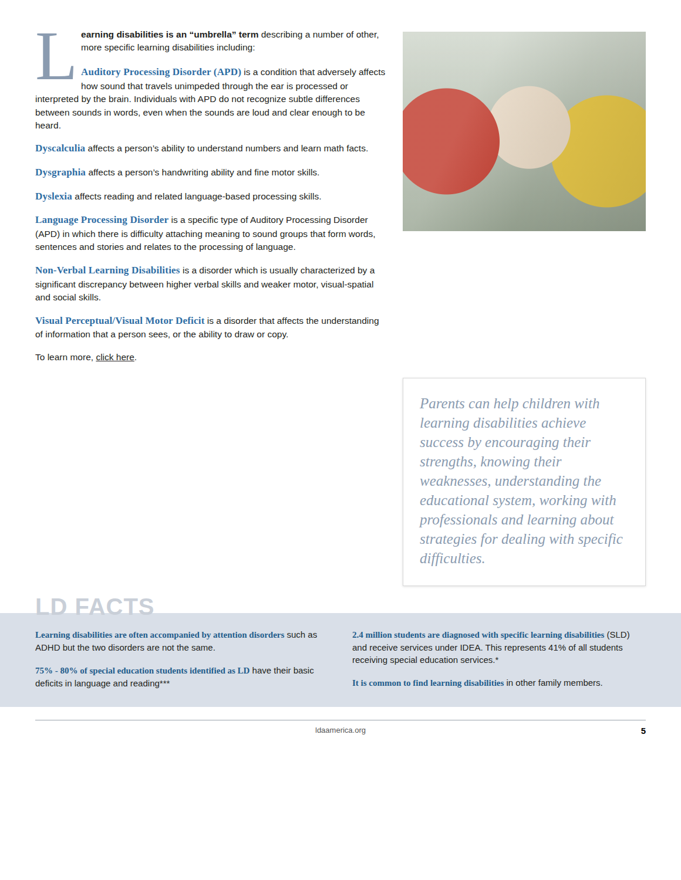Learning disabilities is an “umbrella” term describing a number of other, more specific learning disabilities including:
Auditory Processing Disorder (APD) is a condition that adversely affects how sound that travels unimpeded through the ear is processed or interpreted by the brain. Individuals with APD do not recognize subtle differences between sounds in words, even when the sounds are loud and clear enough to be heard.
Dyscalculia affects a person’s ability to understand numbers and learn math facts.
Dysgraphia affects a person’s handwriting ability and fine motor skills.
Dyslexia affects reading and related language-based processing skills.
Language Processing Disorder is a specific type of Auditory Processing Disorder (APD) in which there is difficulty attaching meaning to sound groups that form words, sentences and stories and relates to the processing of language.
Non-Verbal Learning Disabilities is a disorder which is usually characterized by a significant discrepancy between higher verbal skills and weaker motor, visual-spatial and social skills.
Visual Perceptual/Visual Motor Deficit is a disorder that affects the understanding of information that a person sees, or the ability to draw or copy.
To learn more, click here.
Parents can help children with learning disabilities achieve success by encouraging their strengths, knowing their weaknesses, understanding the educational system, working with professionals and learning about strategies for dealing with specific difficulties.
LD FACTS
Learning disabilities are often accompanied by attention disorders such as ADHD but the two disorders are not the same.
75% - 80% of special education students identified as LD have their basic deficits in language and reading***
2.4 million students are diagnosed with specific learning disabilities (SLD) and receive services under IDEA. This represents 41% of all students receiving special education services.*
It is common to find learning disabilities in other family members.
ldaamerica.org 5